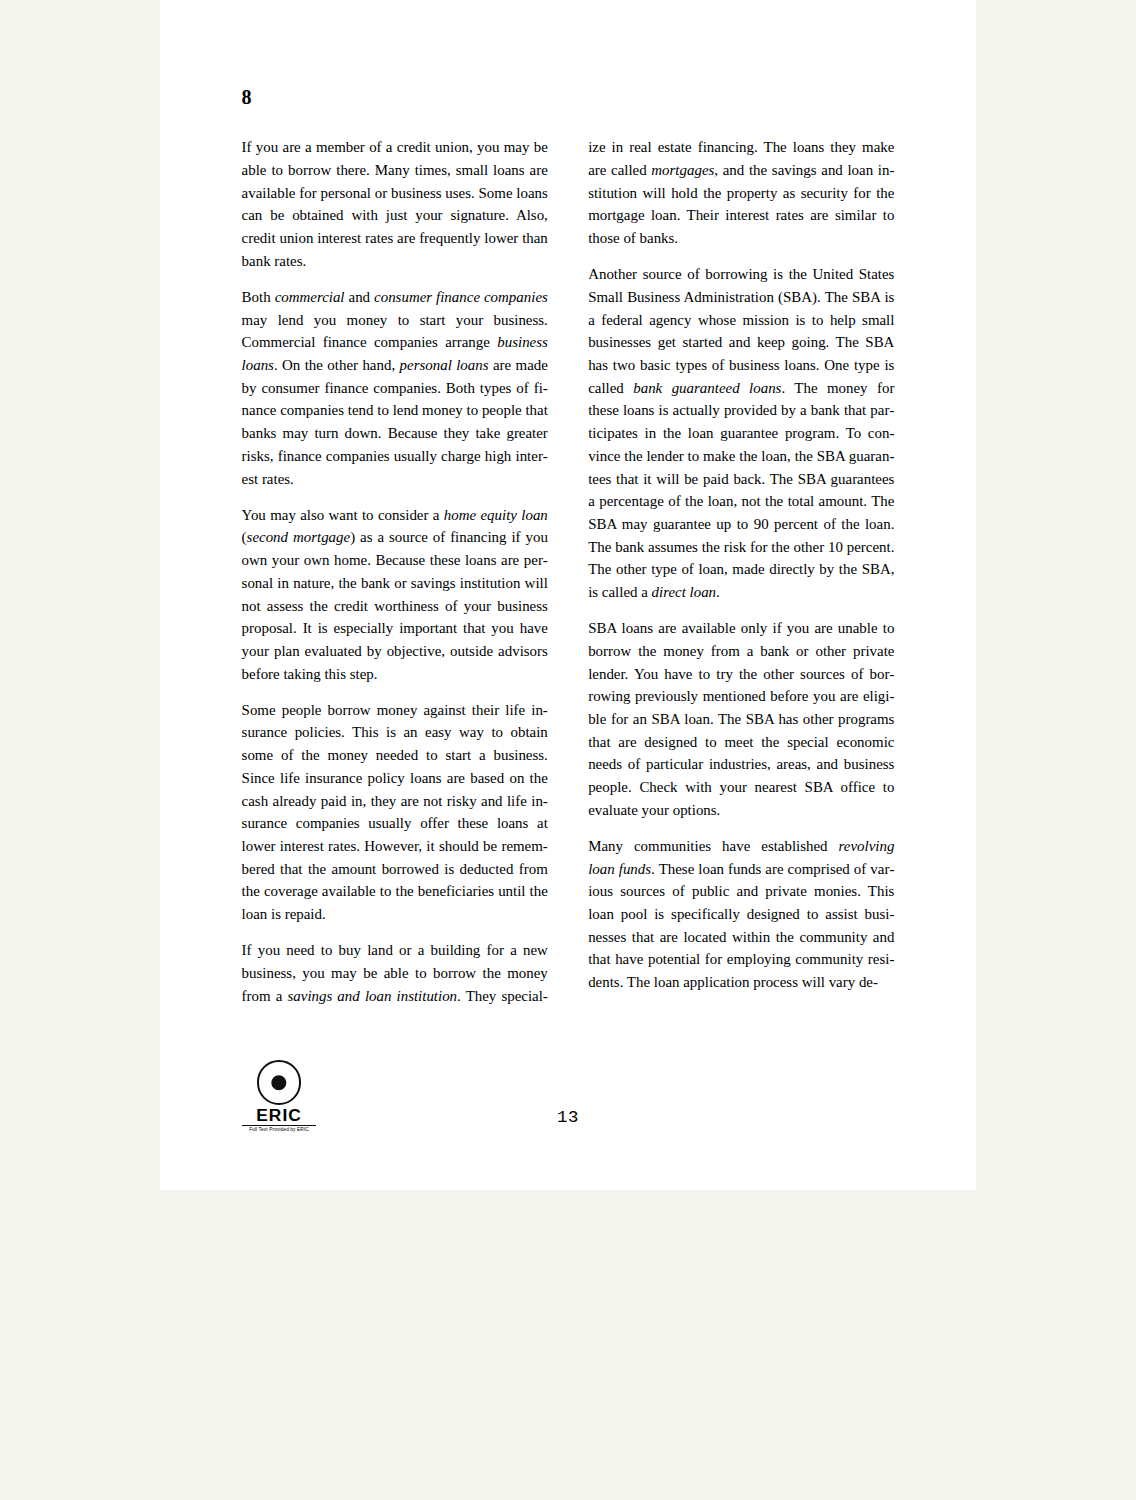8
If you are a member of a credit union, you may be able to borrow there. Many times, small loans are available for personal or business uses. Some loans can be obtained with just your signature. Also, credit union interest rates are frequently lower than bank rates.
Both commercial and consumer finance companies may lend you money to start your business. Commercial finance companies arrange business loans. On the other hand, personal loans are made by consumer finance companies. Both types of finance companies tend to lend money to people that banks may turn down. Because they take greater risks, finance companies usually charge high interest rates.
You may also want to consider a home equity loan (second mortgage) as a source of financing if you own your own home. Because these loans are personal in nature, the bank or savings institution will not assess the credit worthiness of your business proposal. It is especially important that you have your plan evaluated by objective, outside advisors before taking this step.
Some people borrow money against their life insurance policies. This is an easy way to obtain some of the money needed to start a business. Since life insurance policy loans are based on the cash already paid in, they are not risky and life insurance companies usually offer these loans at lower interest rates. However, it should be remembered that the amount borrowed is deducted from the coverage available to the beneficiaries until the loan is repaid.
If you need to buy land or a building for a new business, you may be able to borrow the money from a savings and loan institution. They specialize in real estate financing. The loans they make are called mortgages, and the savings and loan institution will hold the property as security for the mortgage loan. Their interest rates are similar to those of banks.
Another source of borrowing is the United States Small Business Administration (SBA). The SBA is a federal agency whose mission is to help small businesses get started and keep going. The SBA has two basic types of business loans. One type is called bank guaranteed loans. The money for these loans is actually provided by a bank that participates in the loan guarantee program. To convince the lender to make the loan, the SBA guarantees that it will be paid back. The SBA guarantees a percentage of the loan, not the total amount. The SBA may guarantee up to 90 percent of the loan. The bank assumes the risk for the other 10 percent. The other type of loan, made directly by the SBA, is called a direct loan.
SBA loans are available only if you are unable to borrow the money from a bank or other private lender. You have to try the other sources of borrowing previously mentioned before you are eligible for an SBA loan. The SBA has other programs that are designed to meet the special economic needs of particular industries, areas, and business people. Check with your nearest SBA office to evaluate your options.
Many communities have established revolving loan funds. These loan funds are comprised of various sources of public and private monies. This loan pool is specifically designed to assist businesses that are located within the community and that have potential for employing community residents. The loan application process will vary de-
ERIC
Full Text Provided by ERIC
13